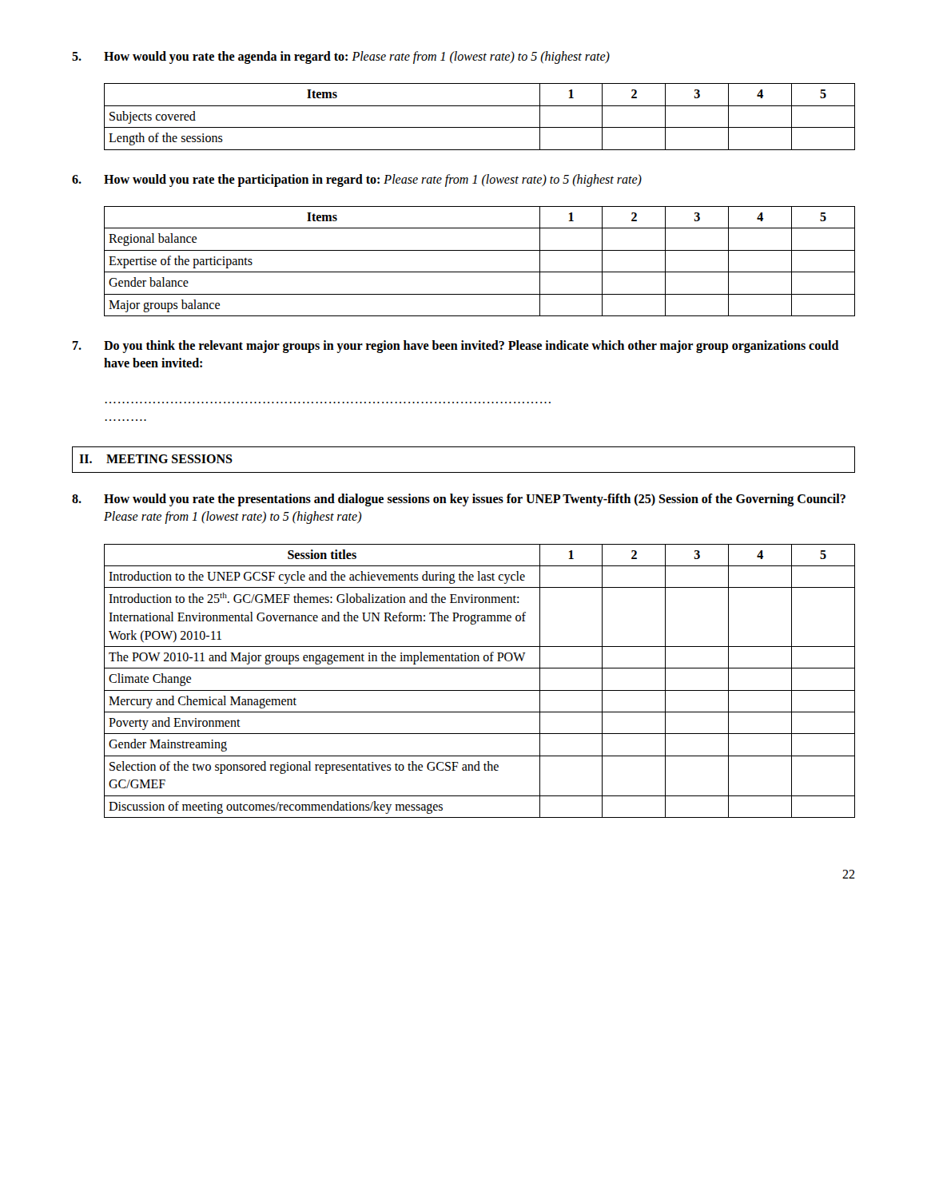5. How would you rate the agenda in regard to: Please rate from 1 (lowest rate) to 5 (highest rate)
| Items | 1 | 2 | 3 | 4 | 5 |
| --- | --- | --- | --- | --- | --- |
| Subjects covered | | | | | |
| Length of the sessions | | | | | |
6. How would you rate the participation in regard to: Please rate from 1 (lowest rate) to 5 (highest rate)
| Items | 1 | 2 | 3 | 4 | 5 |
| --- | --- | --- | --- | --- | --- |
| Regional balance | | | | | |
| Expertise of the participants | | | | | |
| Gender balance | | | | | |
| Major groups balance | | | | | |
7. Do you think the relevant major groups in your region have been invited? Please indicate which other major group organizations could have been invited:
…………………………………………………………………………………………
……….
II. MEETING SESSIONS
8. How would you rate the presentations and dialogue sessions on key issues for UNEP Twenty-fifth (25) Session of the Governing Council? Please rate from 1 (lowest rate) to 5 (highest rate)
| Session titles | 1 | 2 | 3 | 4 | 5 |
| --- | --- | --- | --- | --- | --- |
| Introduction to the UNEP GCSF cycle and the achievements during the last cycle | | | | | |
| Introduction to the 25 th . GC/GMEF themes: Globalization and the Environment: International Environmental Governance and the UN Reform: The Programme of Work (POW) 2010-11 | | | | | |
| The POW 2010-11 and Major groups engagement in the implementation of POW | | | | | |
| Climate Change | | | | | |
| Mercury and Chemical Management | | | | | |
| Poverty and Environment | | | | | |
| Gender Mainstreaming | | | | | |
| Selection of the two sponsored regional representatives to the GCSF and the GC/GMEF | | | | | |
| Discussion of meeting outcomes/recommendations/key messages | | | | | |
22